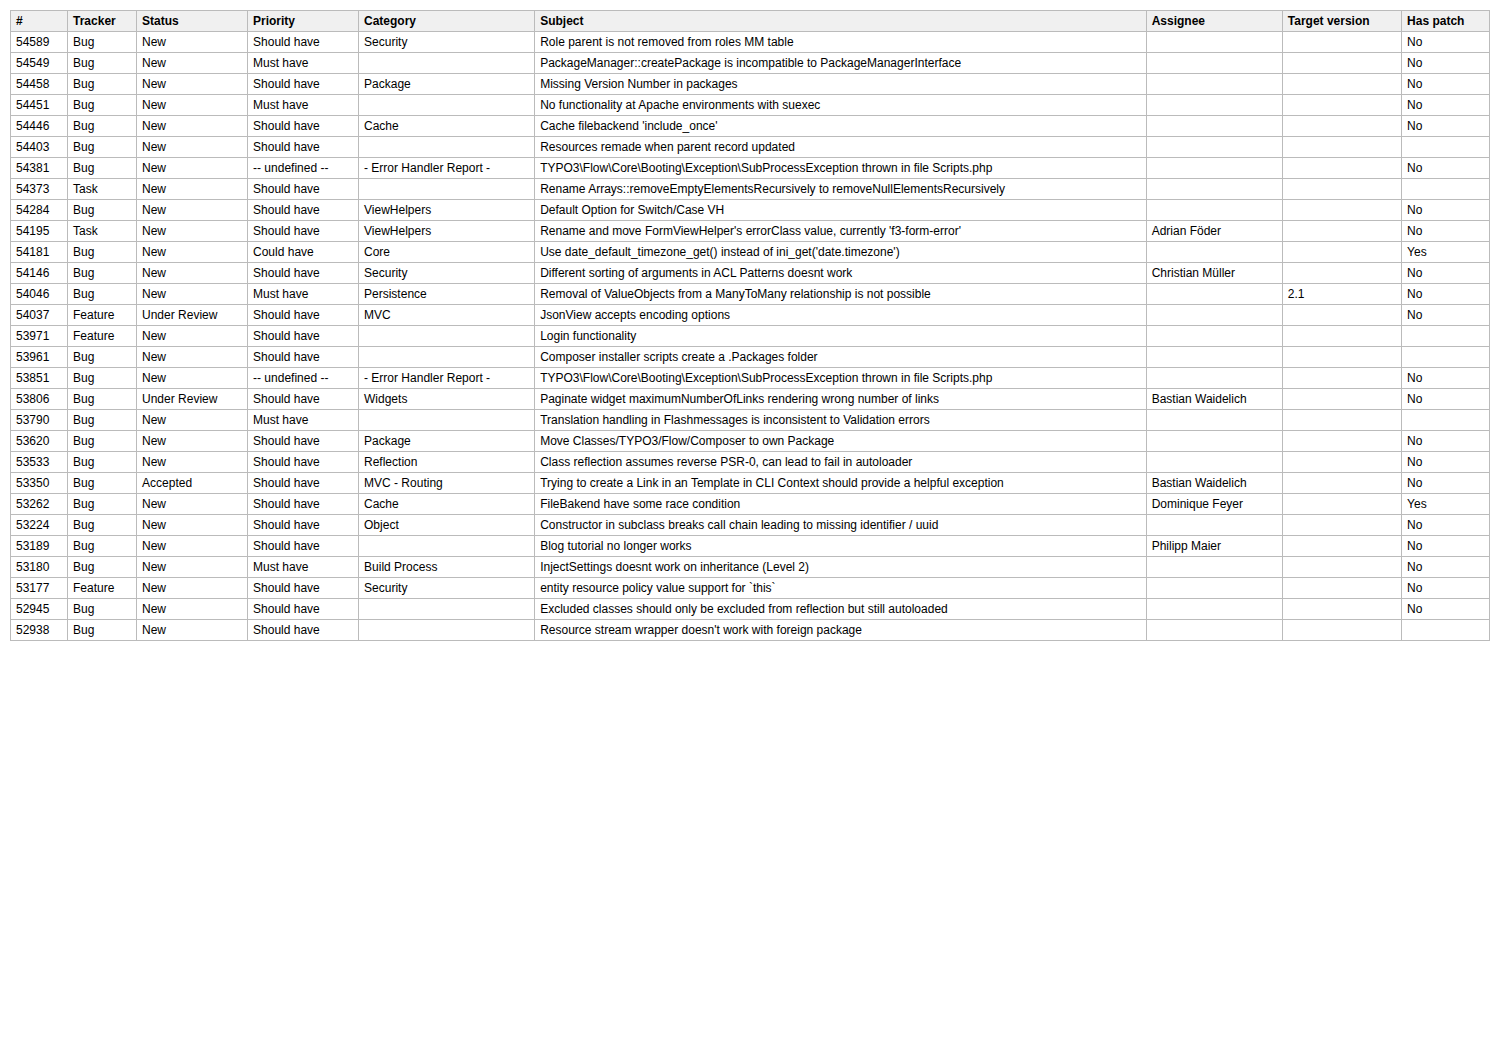| # | Tracker | Status | Priority | Category | Subject | Assignee | Target version | Has patch |
| --- | --- | --- | --- | --- | --- | --- | --- | --- |
| 54589 | Bug | New | Should have | Security | Role parent is not removed from roles MM table | | | No |
| 54549 | Bug | New | Must have | | PackageManager::createPackage is incompatible to PackageManagerInterface | | | No |
| 54458 | Bug | New | Should have | Package | Missing Version Number in packages | | | No |
| 54451 | Bug | New | Must have | | No functionality at Apache environments with suexec | | | No |
| 54446 | Bug | New | Should have | Cache | Cache filebackend 'include_once' | | | No |
| 54403 | Bug | New | Should have | | Resources remade when parent record updated | | | |
| 54381 | Bug | New | -- undefined -- | - Error Handler Report - | TYPO3\Flow\Core\Booting\Exception\SubProcessException thrown in file Scripts.php | | | No |
| 54373 | Task | New | Should have | | Rename Arrays::removeEmptyElementsRecursively to removeNullElementsRecursively | | | |
| 54284 | Bug | New | Should have | ViewHelpers | Default Option for Switch/Case VH | | | No |
| 54195 | Task | New | Should have | ViewHelpers | Rename and move FormViewHelper's errorClass value, currently 'f3-form-error' | Adrian Föder | | No |
| 54181 | Bug | New | Could have | Core | Use date_default_timezone_get() instead of ini_get('date.timezone') | | | Yes |
| 54146 | Bug | New | Should have | Security | Different sorting of arguments in ACL Patterns doesnt work | Christian Müller | | No |
| 54046 | Bug | New | Must have | Persistence | Removal of ValueObjects from a ManyToMany relationship is not possible | | 2.1 | No |
| 54037 | Feature | Under Review | Should have | MVC | JsonView accepts encoding options | | | No |
| 53971 | Feature | New | Should have | | Login functionality | | | |
| 53961 | Bug | New | Should have | | Composer installer scripts create a .Packages folder | | | |
| 53851 | Bug | New | -- undefined -- | - Error Handler Report - | TYPO3\Flow\Core\Booting\Exception\SubProcessException thrown in file Scripts.php | | | No |
| 53806 | Bug | Under Review | Should have | Widgets | Paginate widget maximumNumberOfLinks rendering wrong number of links | Bastian Waidelich | | No |
| 53790 | Bug | New | Must have | | Translation handling in Flashmessages is inconsistent to Validation errors | | | |
| 53620 | Bug | New | Should have | Package | Move Classes/TYPO3/Flow/Composer to own Package | | | No |
| 53533 | Bug | New | Should have | Reflection | Class reflection assumes reverse PSR-0, can lead to fail in autoloader | | | No |
| 53350 | Bug | Accepted | Should have | MVC - Routing | Trying to create a Link in an Template in CLI Context should provide a helpful exception | Bastian Waidelich | | No |
| 53262 | Bug | New | Should have | Cache | FileBakend have some race condition | Dominique Feyer | | Yes |
| 53224 | Bug | New | Should have | Object | Constructor in subclass breaks call chain leading to missing identifier / uuid | | | No |
| 53189 | Bug | New | Should have | | Blog tutorial no longer works | Philipp Maier | | No |
| 53180 | Bug | New | Must have | Build Process | InjectSettings doesnt work on inheritance (Level 2) | | | No |
| 53177 | Feature | New | Should have | Security | entity resource policy value support for `this` | | | No |
| 52945 | Bug | New | Should have | | Excluded classes should only be excluded from reflection but still autoloaded | | | No |
| 52938 | Bug | New | Should have | | Resource stream wrapper doesn't work with foreign package | | | |